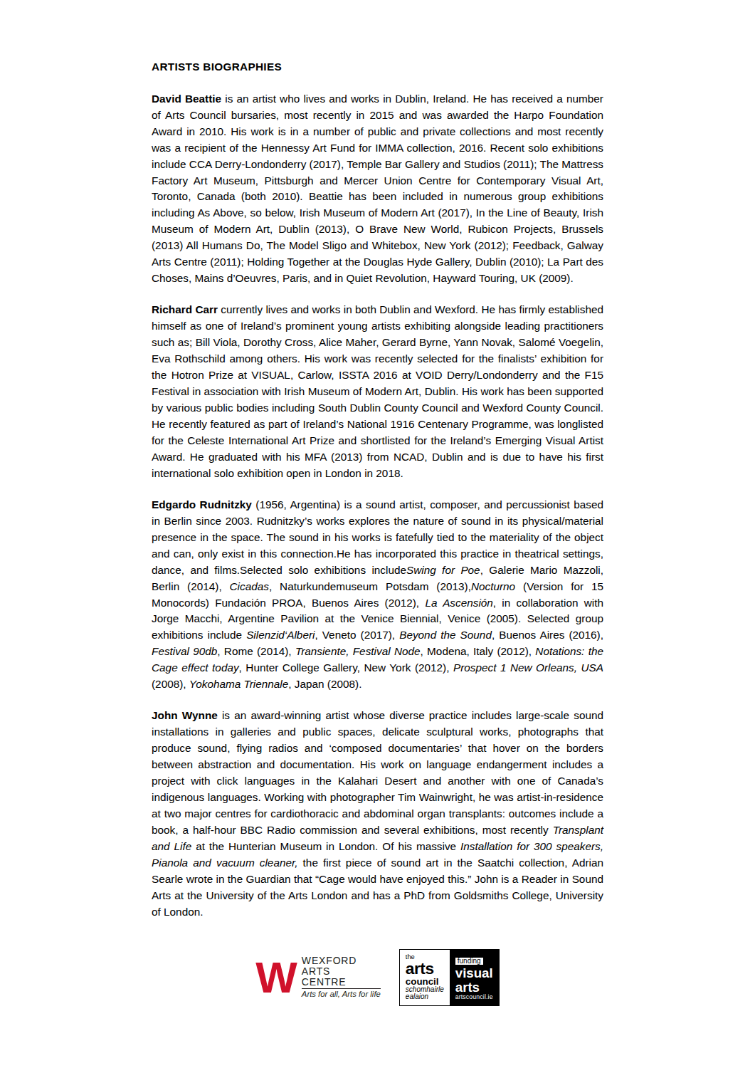ARTISTS BIOGRAPHIES
David Beattie is an artist who lives and works in Dublin, Ireland. He has received a number of Arts Council bursaries, most recently in 2015 and was awarded the Harpo Foundation Award in 2010. His work is in a number of public and private collections and most recently was a recipient of the Hennessy Art Fund for IMMA collection, 2016. Recent solo exhibitions include CCA Derry-Londonderry (2017), Temple Bar Gallery and Studios (2011); The Mattress Factory Art Museum, Pittsburgh and Mercer Union Centre for Contemporary Visual Art, Toronto, Canada (both 2010). Beattie has been included in numerous group exhibitions including As Above, so below, Irish Museum of Modern Art (2017), In the Line of Beauty, Irish Museum of Modern Art, Dublin (2013), O Brave New World, Rubicon Projects, Brussels (2013) All Humans Do, The Model Sligo and Whitebox, New York (2012); Feedback, Galway Arts Centre (2011); Holding Together at the Douglas Hyde Gallery, Dublin (2010); La Part des Choses, Mains d’Oeuvres, Paris, and in Quiet Revolution, Hayward Touring, UK (2009).
Richard Carr currently lives and works in both Dublin and Wexford. He has firmly established himself as one of Ireland’s prominent young artists exhibiting alongside leading practitioners such as; Bill Viola, Dorothy Cross, Alice Maher, Gerard Byrne, Yann Novak, Salomé Voegelin, Eva Rothschild among others. His work was recently selected for the finalists’ exhibition for the Hotron Prize at VISUAL, Carlow, ISSTA 2016 at VOID Derry/Londonderry and the F15 Festival in association with Irish Museum of Modern Art, Dublin. His work has been supported by various public bodies including South Dublin County Council and Wexford County Council. He recently featured as part of Ireland’s National 1916 Centenary Programme, was longlisted for the Celeste International Art Prize and shortlisted for the Ireland’s Emerging Visual Artist Award. He graduated with his MFA (2013) from NCAD, Dublin and is due to have his first international solo exhibition open in London in 2018.
Edgardo Rudnitzky (1956, Argentina) is a sound artist, composer, and percussionist based in Berlin since 2003. Rudnitzky’s works explores the nature of sound in its physical/material presence in the space. The sound in his works is fatefully tied to the materiality of the object and can, only exist in this connection.He has incorporated this practice in theatrical settings, dance, and films.Selected solo exhibitions includeSwing for Poe, Galerie Mario Mazzoli, Berlin (2014), Cicadas, Naturkundemuseum Potsdam (2013),Nocturno (Version for 15 Monocords) Fundación PROA, Buenos Aires (2012), La Ascensión, in collaboration with Jorge Macchi, Argentine Pavilion at the Venice Biennial, Venice (2005). Selected group exhibitions include Silenzid‘Alberi, Veneto (2017), Beyond the Sound, Buenos Aires (2016), Festival 90db, Rome (2014), Transiente, Festival Node, Modena, Italy (2012), Notations: the Cage effect today, Hunter College Gallery, New York (2012), Prospect 1 New Orleans, USA (2008), Yokohama Triennale, Japan (2008).
John Wynne is an award-winning artist whose diverse practice includes large-scale sound installations in galleries and public spaces, delicate sculptural works, photographs that produce sound, flying radios and ‘composed documentaries’ that hover on the borders between abstraction and documentation. His work on language endangerment includes a project with click languages in the Kalahari Desert and another with one of Canada’s indigenous languages. Working with photographer Tim Wainwright, he was artist-in-residence at two major centres for cardiothoracic and abdominal organ transplants: outcomes include a book, a half-hour BBC Radio commission and several exhibitions, most recently Transplant and Life at the Hunterian Museum in London. Of his massive Installation for 300 speakers, Pianola and vacuum cleaner, the first piece of sound art in the Saatchi collection, Adrian Searle wrote in the Guardian that “Cage would have enjoyed this.” John is a Reader in Sound Arts at the University of the Arts London and has a PhD from Goldsmiths College, University of London.
W
WEXFORD
ARTS
CENTRE
Arts for all, Arts for life
the
arts
council
schomhairle
ealaion
funding
visual
arts
artscouncil.ie